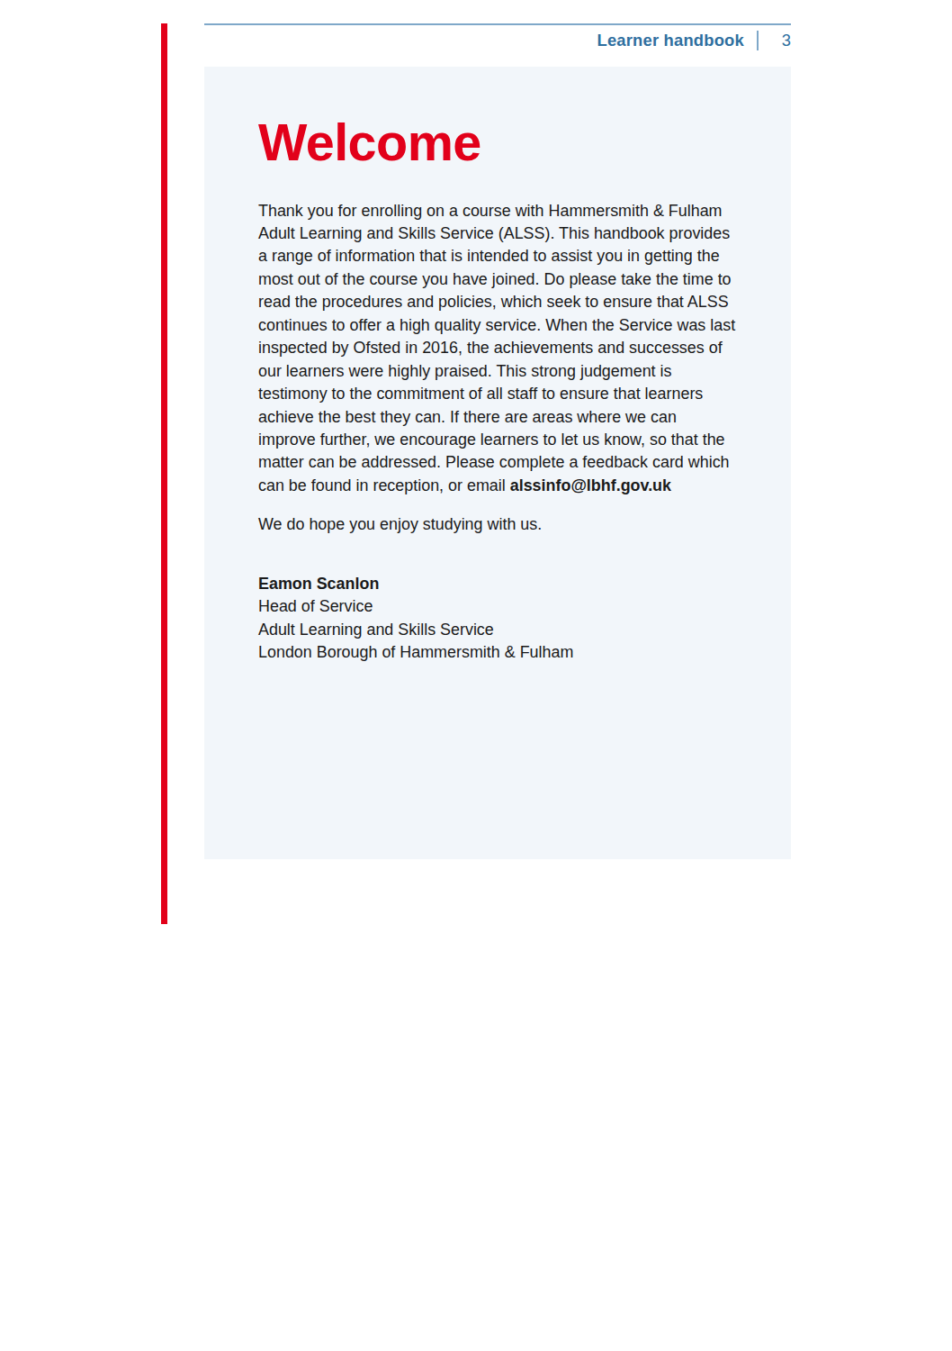Learner handbook 3
Welcome
Thank you for enrolling on a course with Hammersmith & Fulham Adult Learning and Skills Service (ALSS). This handbook provides a range of information that is intended to assist you in getting the most out of the course you have joined. Do please take the time to read the procedures and policies, which seek to ensure that ALSS continues to offer a high quality service. When the Service was last inspected by Ofsted in 2016, the achievements and successes of our learners were highly praised. This strong judgement is testimony to the commitment of all staff to ensure that learners achieve the best they can. If there are areas where we can improve further, we encourage learners to let us know, so that the matter can be addressed. Please complete a feedback card which can be found in reception, or email alssinfo@lbhf.gov.uk
We do hope you enjoy studying with us.
Eamon Scanlon Head of Service Adult Learning and Skills Service London Borough of Hammersmith & Fulham